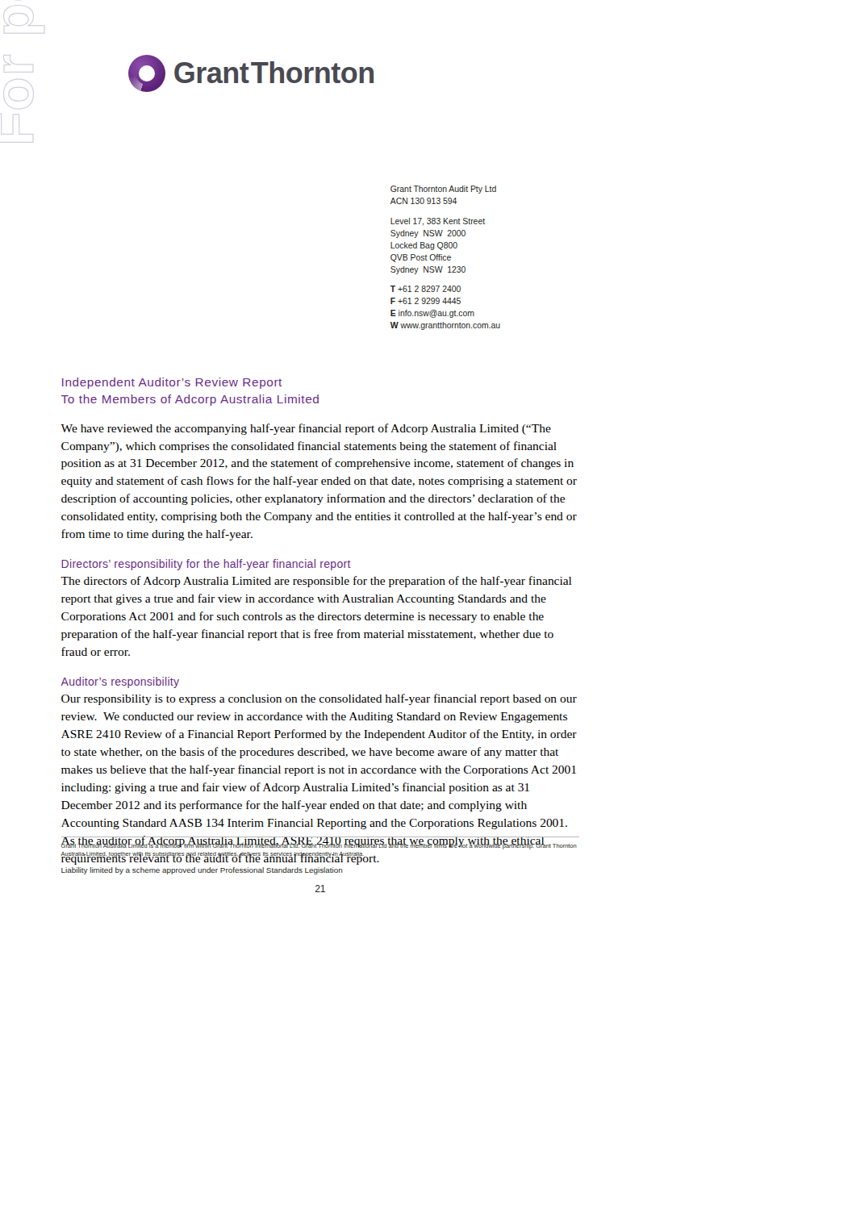For personal use only
Grant Thornton
Grant Thornton Audit Pty Ltd
ACN 130 913 594
Level 17, 383 Kent Street
Sydney NSW 2000
Locked Bag Q800
QVB Post Office
Sydney NSW 1230
T +61 2 8297 2400
F +61 2 9299 4445
E info.nsw@au.gt.com
W www.grantthornton.com.au
Independent Auditor’s Review ReportTo the Members of Adcorp Australia Limited
We have reviewed the accompanying half-year financial report of Adcorp Australia Limited (“The Company”), which comprises the consolidated financial statements being the statement of financial position as at 31 December 2012, and the statement of comprehensive income, statement of changes in equity and statement of cash flows for the half-year ended on that date, notes comprising a statement or description of accounting policies, other explanatory information and the directors’ declaration of the consolidated entity, comprising both the Company and the entities it controlled at the half-year’s end or from time to time during the half-year.
Directors’ responsibility for the half-year financial report
The directors of Adcorp Australia Limited are responsible for the preparation of the half-year financial report that gives a true and fair view in accordance with Australian Accounting Standards and the Corporations Act 2001 and for such controls as the directors determine is necessary to enable the preparation of the half-year financial report that is free from material misstatement, whether due to fraud or error.
Auditor’s responsibility
Our responsibility is to express a conclusion on the consolidated half-year financial report based on our review. We conducted our review in accordance with the Auditing Standard on Review Engagements ASRE 2410 Review of a Financial Report Performed by the Independent Auditor of the Entity, in order to state whether, on the basis of the procedures described, we have become aware of any matter that makes us believe that the half-year financial report is not in accordance with the Corporations Act 2001 including: giving a true and fair view of Adcorp Australia Limited’s financial position as at 31 December 2012 and its performance for the half-year ended on that date; and complying with Accounting Standard AASB 134 Interim Financial Reporting and the Corporations Regulations 2001. As the auditor of Adcorp Australia Limited, ASRE 2410 requires that we comply with the ethical requirements relevant to the audit of the annual financial report.
Grant Thornton Australia Limited is a member firm within Grant Thornton International Ltd. Grant Thornton International Ltd and the member firms are not a worldwide partnership. Grant Thornton Australia Limited, together with its subsidiaries and related entities, delivers its services independently in Australia.
Liability limited by a scheme approved under Professional Standards Legislation
21